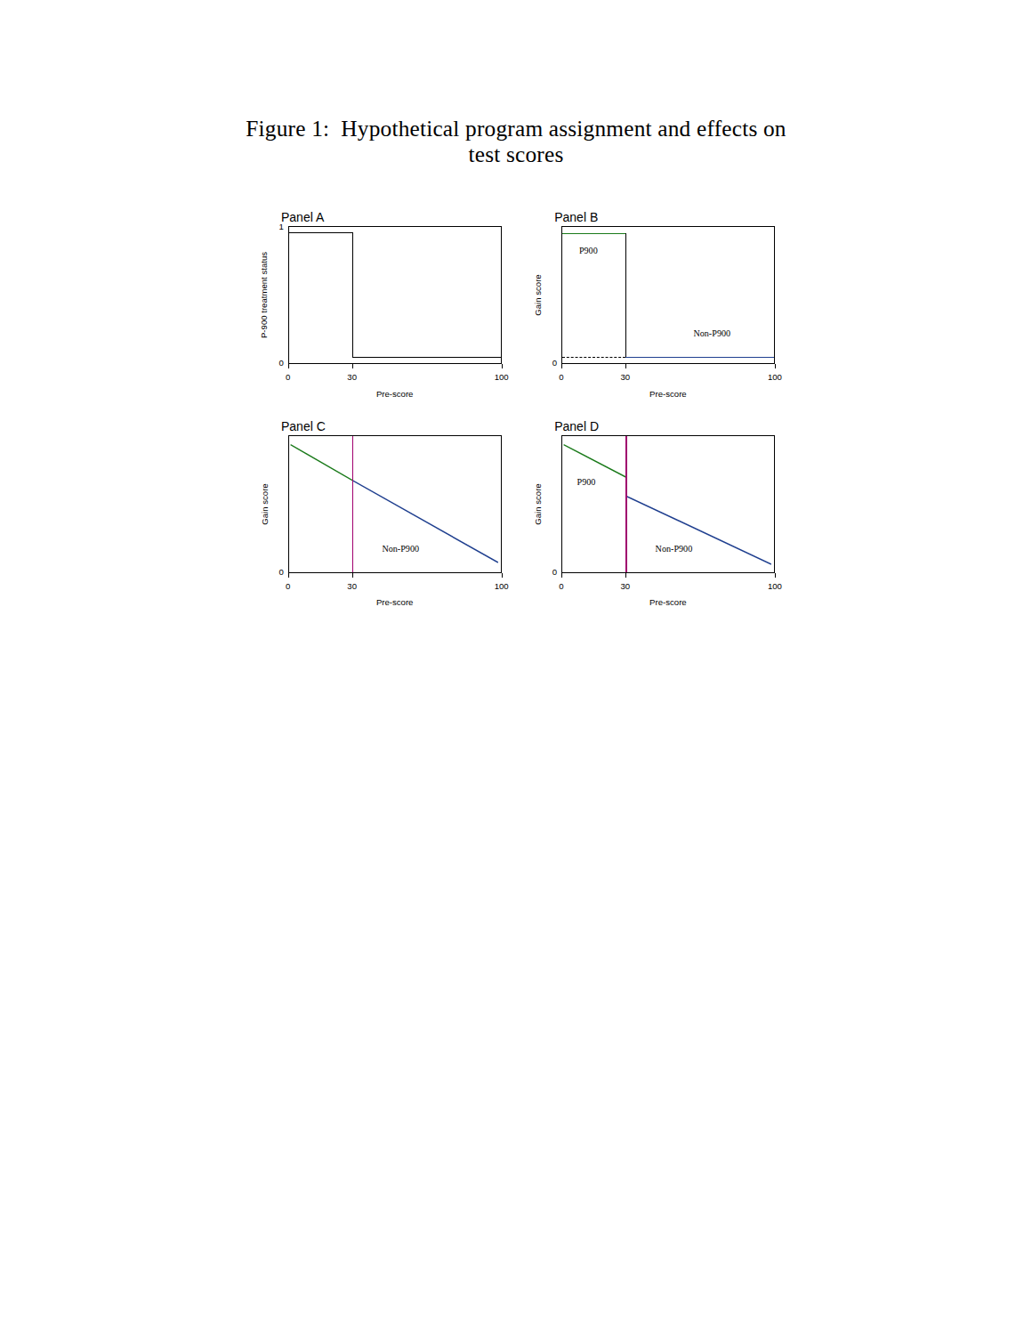Figure 1: Hypothetical program assignment and effects on test scores
Panel A
P-900 treatment status
1
0
0 30 100
Pre-score
Panel B
Gain score
0
P900
Non-P900
0 30 100
Pre-score
Panel C
Gain score
0
Non-P900
0 30 100
Pre-score
Panel D
Gain score
0
P900
Non-P900
0 30 100
Pre-score